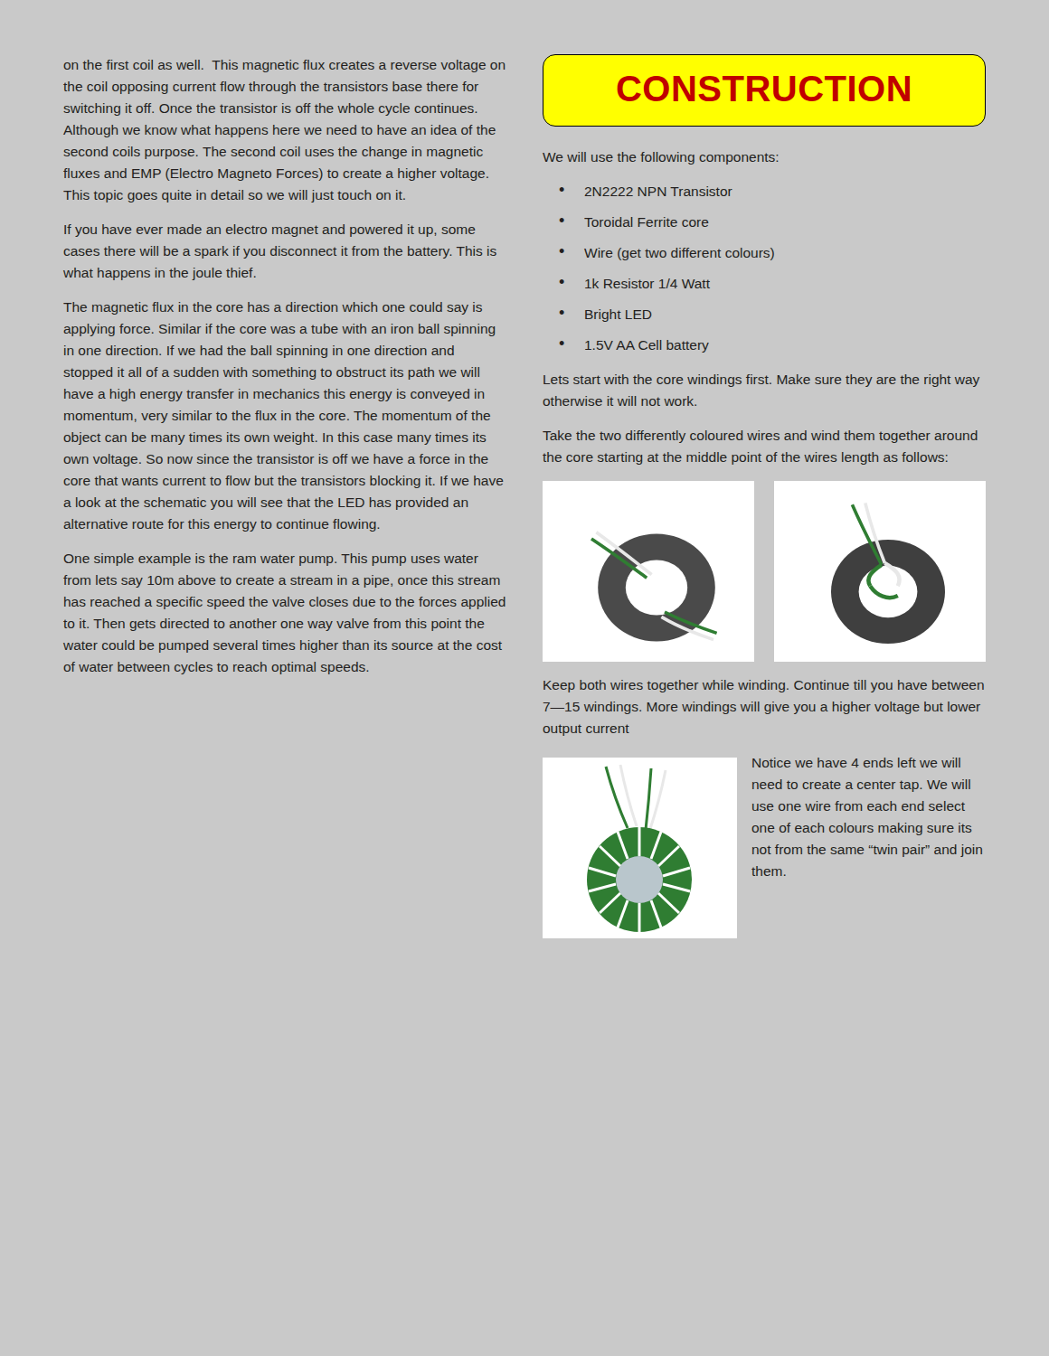on the first coil as well. This magnetic flux creates a reverse voltage on the coil opposing current flow through the transistors base there for switching it off. Once the transistor is off the whole cycle continues. Although we know what happens here we need to have an idea of the second coils purpose. The second coil uses the change in magnetic fluxes and EMP (Electro Magneto Forces) to create a higher voltage. This topic goes quite in detail so we will just touch on it.
If you have ever made an electro magnet and powered it up, some cases there will be a spark if you disconnect it from the battery. This is what happens in the joule thief.
The magnetic flux in the core has a direction which one could say is applying force. Similar if the core was a tube with an iron ball spinning in one direction. If we had the ball spinning in one direction and stopped it all of a sudden with something to obstruct its path we will have a high energy transfer in mechanics this energy is conveyed in momentum, very similar to the flux in the core. The momentum of the object can be many times its own weight. In this case many times its own voltage. So now since the transistor is off we have a force in the core that wants current to flow but the transistors blocking it. If we have a look at the schematic you will see that the LED has provided an alternative route for this energy to continue flowing.
One simple example is the ram water pump. This pump uses water from lets say 10m above to create a stream in a pipe, once this stream has reached a specific speed the valve closes due to the forces applied to it. Then gets directed to another one way valve from this point the water could be pumped several times higher than its source at the cost of water between cycles to reach optimal speeds.
CONSTRUCTION
We will use the following components:
2N2222 NPN Transistor
Toroidal Ferrite core
Wire (get two different colours)
1k Resistor 1/4 Watt
Bright LED
1.5V AA Cell battery
Lets start with the core windings first. Make sure they are the right way otherwise it will not work.
Take the two differently coloured wires and wind them together around the core starting at the middle point of the wires length as follows:
Keep both wires together while winding. Continue till you have between 7—15 windings. More windings will give you a higher voltage but lower output current
Notice we have 4 ends left we will need to create a center tap. We will use one wire from each end select one of each colours making sure its not from the same “twin pair” and join them.